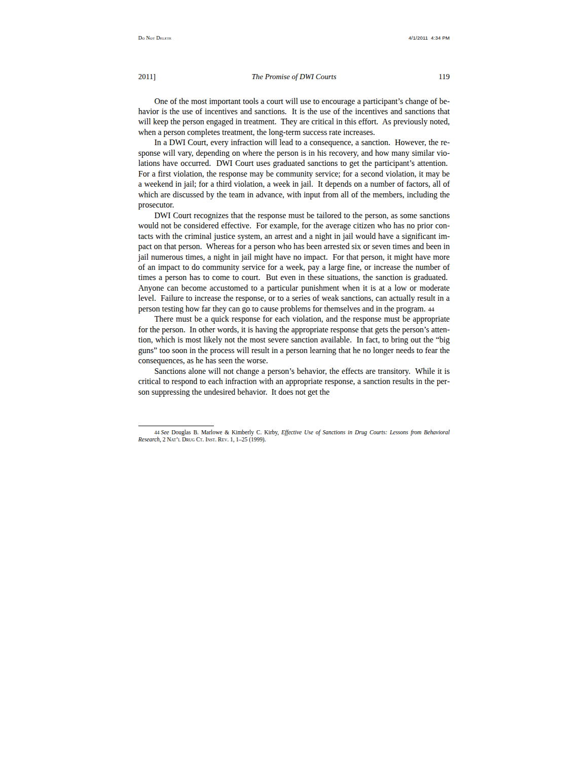Do Not Delete 4/1/2011 4:34 PM
2011] The Promise of DWI Courts 119
One of the most important tools a court will use to encourage a participant’s change of behavior is the use of incentives and sanctions. It is the use of the incentives and sanctions that will keep the person engaged in treatment. They are critical in this effort. As previously noted, when a person completes treatment, the long-term success rate increases.
In a DWI Court, every infraction will lead to a consequence, a sanction. However, the response will vary, depending on where the person is in his recovery, and how many similar violations have occurred. DWI Court uses graduated sanctions to get the participant’s attention. For a first violation, the response may be community service; for a second violation, it may be a weekend in jail; for a third violation, a week in jail. It depends on a number of factors, all of which are discussed by the team in advance, with input from all of the members, including the prosecutor.
DWI Court recognizes that the response must be tailored to the person, as some sanctions would not be considered effective. For example, for the average citizen who has no prior contacts with the criminal justice system, an arrest and a night in jail would have a significant impact on that person. Whereas for a person who has been arrested six or seven times and been in jail numerous times, a night in jail might have no impact. For that person, it might have more of an impact to do community service for a week, pay a large fine, or increase the number of times a person has to come to court. But even in these situations, the sanction is graduated. Anyone can become accustomed to a particular punishment when it is at a low or moderate level. Failure to increase the response, or to a series of weak sanctions, can actually result in a person testing how far they can go to cause problems for themselves and in the program. 44
There must be a quick response for each violation, and the response must be appropriate for the person. In other words, it is having the appropriate response that gets the person’s attention, which is most likely not the most severe sanction available. In fact, to bring out the “big guns” too soon in the process will result in a person learning that he no longer needs to fear the consequences, as he has seen the worse.
Sanctions alone will not change a person’s behavior, the effects are transitory. While it is critical to respond to each infraction with an appropriate response, a sanction results in the person suppressing the undesired behavior. It does not get the
44 See Douglas B. Marlowe & Kimberly C. Kirby, Effective Use of Sanctions in Drug Courts: Lessons from Behavioral Research, 2 Nat’l Drug Ct. Inst. Rev. 1, 1–25 (1999).